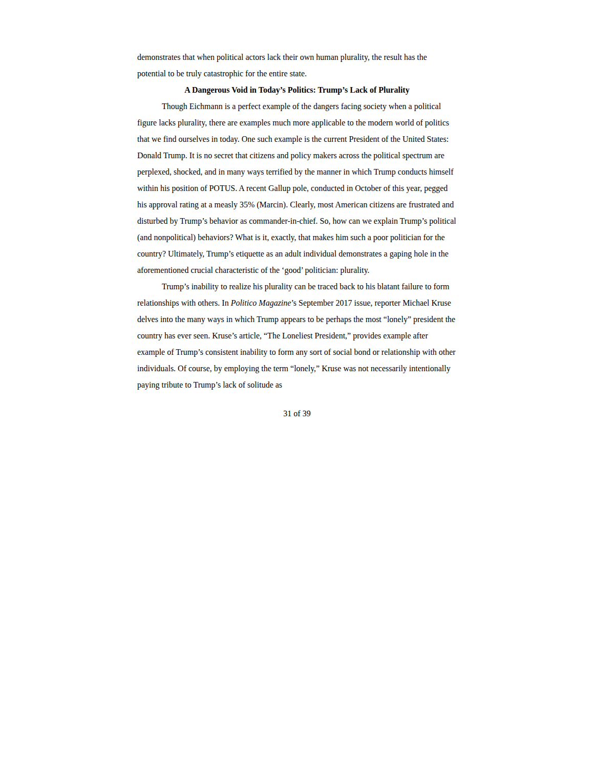demonstrates that when political actors lack their own human plurality, the result has the potential to be truly catastrophic for the entire state.
A Dangerous Void in Today’s Politics: Trump’s Lack of Plurality
Though Eichmann is a perfect example of the dangers facing society when a political figure lacks plurality, there are examples much more applicable to the modern world of politics that we find ourselves in today. One such example is the current President of the United States: Donald Trump. It is no secret that citizens and policy makers across the political spectrum are perplexed, shocked, and in many ways terrified by the manner in which Trump conducts himself within his position of POTUS. A recent Gallup pole, conducted in October of this year, pegged his approval rating at a measly 35% (Marcin). Clearly, most American citizens are frustrated and disturbed by Trump’s behavior as commander-in-chief. So, how can we explain Trump’s political (and nonpolitical) behaviors? What is it, exactly, that makes him such a poor politician for the country? Ultimately, Trump’s etiquette as an adult individual demonstrates a gaping hole in the aforementioned crucial characteristic of the ‘good’ politician: plurality.
Trump’s inability to realize his plurality can be traced back to his blatant failure to form relationships with others. In Politico Magazine’s September 2017 issue, reporter Michael Kruse delves into the many ways in which Trump appears to be perhaps the most “lonely” president the country has ever seen. Kruse’s article, “The Loneliest President,” provides example after example of Trump’s consistent inability to form any sort of social bond or relationship with other individuals. Of course, by employing the term “lonely,” Kruse was not necessarily intentionally paying tribute to Trump’s lack of solitude as
31 of 39